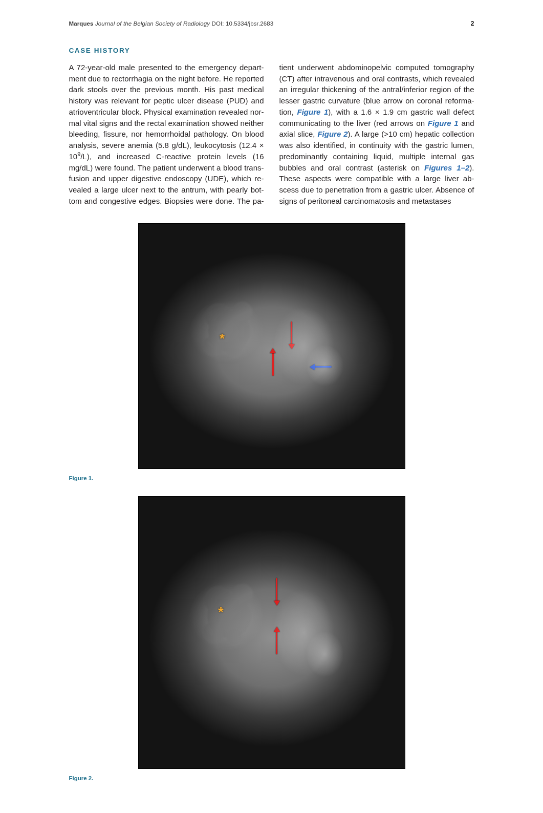Marques Journal of the Belgian Society of Radiology DOI: 10.5334/jbsr.2683
2
Case History
A 72-year-old male presented to the emergency department due to rectorrhagia on the night before. He reported dark stools over the previous month. His past medical history was relevant for peptic ulcer disease (PUD) and atrioventricular block. Physical examination revealed normal vital signs and the rectal examination showed neither bleeding, fissure, nor hemorrhoidal pathology. On blood analysis, severe anemia (5.8 g/dL), leukocytosis (12.4 × 109/L), and increased C-reactive protein levels (16 mg/dL) were found. The patient underwent a blood transfusion and upper digestive endoscopy (UDE), which revealed a large ulcer next to the antrum, with pearly bottom and congestive edges. Biopsies were done. The patient underwent abdominopelvic computed tomography (CT) after intravenous and oral contrasts, which revealed an irregular thickening of the antral/inferior region of the lesser gastric curvature (blue arrow on coronal reformation, Figure 1), with a 1.6 × 1.9 cm gastric wall defect communicating to the liver (red arrows on Figure 1 and axial slice, Figure 2). A large (>10 cm) hepatic collection was also identified, in continuity with the gastric lumen, predominantly containing liquid, multiple internal gas bubbles and oral contrast (asterisk on Figures 1–2). These aspects were compatible with a large liver abscess due to penetration from a gastric ulcer. Absence of signs of peritoneal carcinomatosis and metastases
*
Figure 1.
*
Figure 2.